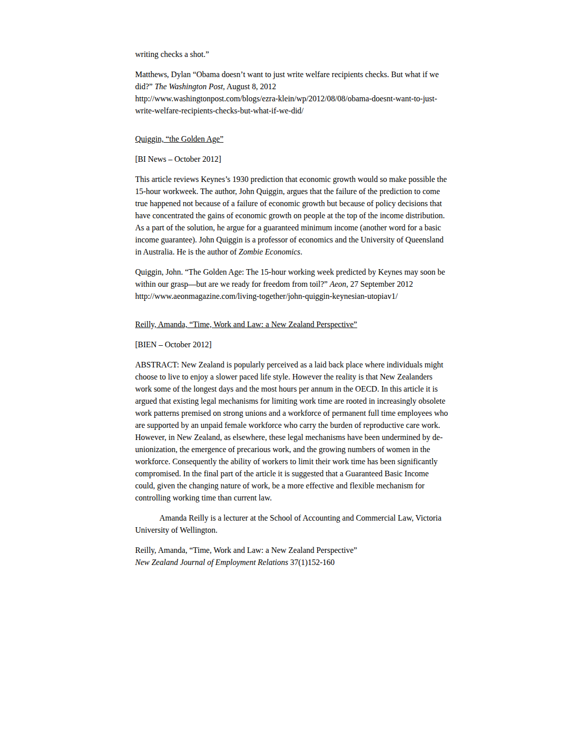writing checks a shot.”
Matthews, Dylan “Obama doesn’t want to just write welfare recipients checks. But what if we did?” The Washington Post, August 8, 2012
http://www.washingtonpost.com/blogs/ezra-klein/wp/2012/08/08/obama-doesnt-want-to-just-write-welfare-recipients-checks-but-what-if-we-did/
Quiggin, “the Golden Age”
[BI News – October 2012]
This article reviews Keynes’s 1930 prediction that economic growth would so make possible the 15-hour workweek. The author, John Quiggin, argues that the failure of the prediction to come true happened not because of a failure of economic growth but because of policy decisions that have concentrated the gains of economic growth on people at the top of the income distribution. As a part of the solution, he argue for a guaranteed minimum income (another word for a basic income guarantee). John Quiggin is a professor of economics and the University of Queensland in Australia. He is the author of Zombie Economics.
Quiggin, John. “The Golden Age: The 15-hour working week predicted by Keynes may soon be within our grasp—but are we ready for freedom from toil?” Aeon, 27 September 2012
http://www.aeonmagazine.com/living-together/john-quiggin-keynesian-utopiav1/
Reilly, Amanda, “Time, Work and Law: a New Zealand Perspective”
[BIEN – October 2012]
ABSTRACT: New Zealand is popularly perceived as a laid back place where individuals might choose to live to enjoy a slower paced life style. However the reality is that New Zealanders work some of the longest days and the most hours per annum in the OECD. In this article it is argued that existing legal mechanisms for limiting work time are rooted in increasingly obsolete work patterns premised on strong unions and a workforce of permanent full time employees who are supported by an unpaid female workforce who carry the burden of reproductive care work. However, in New Zealand, as elsewhere, these legal mechanisms have been undermined by de-unionization, the emergence of precarious work, and the growing numbers of women in the workforce. Consequently the ability of workers to limit their work time has been significantly compromised. In the final part of the article it is suggested that a Guaranteed Basic Income could, given the changing nature of work, be a more effective and flexible mechanism for controlling working time than current law.
Amanda Reilly is a lecturer at the School of Accounting and Commercial Law, Victoria University of Wellington.
Reilly, Amanda, “Time, Work and Law: a New Zealand Perspective”
New Zealand Journal of Employment Relations 37(1)152-160